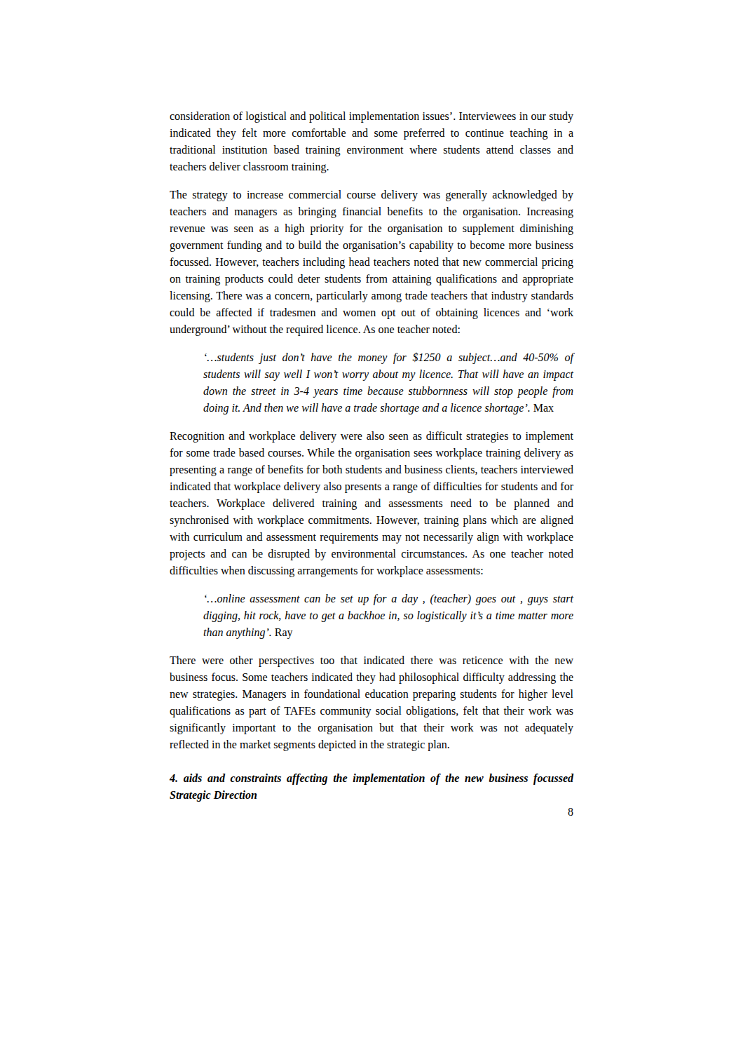consideration of logistical and political implementation issues’. Interviewees in our study indicated they felt more comfortable and some preferred to continue teaching in a traditional institution based training environment where students attend classes and teachers deliver classroom training.
The strategy to increase commercial course delivery was generally acknowledged by teachers and managers as bringing financial benefits to the organisation. Increasing revenue was seen as a high priority for the organisation to supplement diminishing government funding and to build the organisation’s capability to become more business focussed. However, teachers including head teachers noted that new commercial pricing on training products could deter students from attaining qualifications and appropriate licensing. There was a concern, particularly among trade teachers that industry standards could be affected if tradesmen and women opt out of obtaining licences and ‘work underground’ without the required licence. As one teacher noted:
‘…students just don’t have the money for $1250 a subject…and 40-50% of students will say well I won’t worry about my licence. That will have an impact down the street in 3-4 years time because stubbornness will stop people from doing it. And then we will have a trade shortage and a licence shortage’. Max
Recognition and workplace delivery were also seen as difficult strategies to implement for some trade based courses. While the organisation sees workplace training delivery as presenting a range of benefits for both students and business clients, teachers interviewed indicated that workplace delivery also presents a range of difficulties for students and for teachers. Workplace delivered training and assessments need to be planned and synchronised with workplace commitments. However, training plans which are aligned with curriculum and assessment requirements may not necessarily align with workplace projects and can be disrupted by environmental circumstances. As one teacher noted difficulties when discussing arrangements for workplace assessments:
‘…online assessment can be set up for a day , (teacher) goes out , guys start digging, hit rock, have to get a backhoe in, so logistically it’s a time matter more than anything’. Ray
There were other perspectives too that indicated there was reticence with the new business focus. Some teachers indicated they had philosophical difficulty addressing the new strategies. Managers in foundational education preparing students for higher level qualifications as part of TAFEs community social obligations, felt that their work was significantly important to the organisation but that their work was not adequately reflected in the market segments depicted in the strategic plan.
4. aids and constraints affecting the implementation of the new business focussed Strategic Direction
8